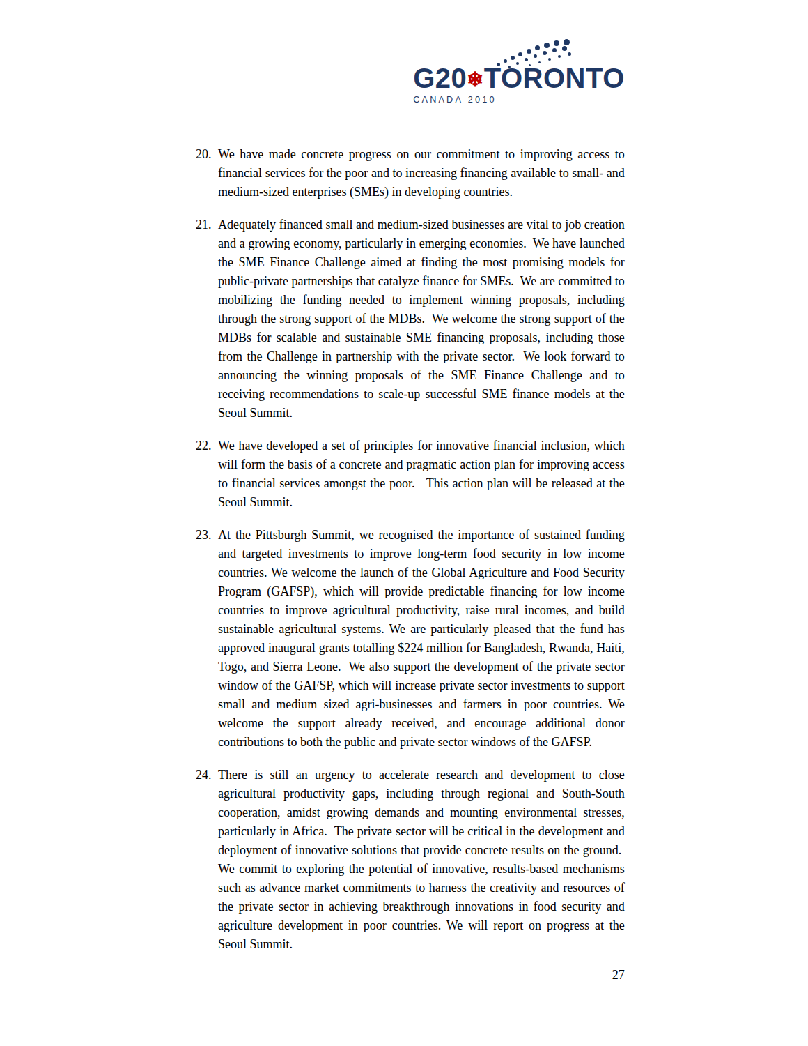G20❄TORONTO
CANADA 2010
20. We have made concrete progress on our commitment to improving access to financial services for the poor and to increasing financing available to small- and medium-sized enterprises (SMEs) in developing countries.
21. Adequately financed small and medium-sized businesses are vital to job creation and a growing economy, particularly in emerging economies. We have launched the SME Finance Challenge aimed at finding the most promising models for public-private partnerships that catalyze finance for SMEs. We are committed to mobilizing the funding needed to implement winning proposals, including through the strong support of the MDBs. We welcome the strong support of the MDBs for scalable and sustainable SME financing proposals, including those from the Challenge in partnership with the private sector. We look forward to announcing the winning proposals of the SME Finance Challenge and to receiving recommendations to scale-up successful SME finance models at the Seoul Summit.
22. We have developed a set of principles for innovative financial inclusion, which will form the basis of a concrete and pragmatic action plan for improving access to financial services amongst the poor. This action plan will be released at the Seoul Summit.
23. At the Pittsburgh Summit, we recognised the importance of sustained funding and targeted investments to improve long-term food security in low income countries. We welcome the launch of the Global Agriculture and Food Security Program (GAFSP), which will provide predictable financing for low income countries to improve agricultural productivity, raise rural incomes, and build sustainable agricultural systems. We are particularly pleased that the fund has approved inaugural grants totalling $224 million for Bangladesh, Rwanda, Haiti, Togo, and Sierra Leone. We also support the development of the private sector window of the GAFSP, which will increase private sector investments to support small and medium sized agri-businesses and farmers in poor countries. We welcome the support already received, and encourage additional donor contributions to both the public and private sector windows of the GAFSP.
24. There is still an urgency to accelerate research and development to close agricultural productivity gaps, including through regional and South-South cooperation, amidst growing demands and mounting environmental stresses, particularly in Africa. The private sector will be critical in the development and deployment of innovative solutions that provide concrete results on the ground. We commit to exploring the potential of innovative, results-based mechanisms such as advance market commitments to harness the creativity and resources of the private sector in achieving breakthrough innovations in food security and agriculture development in poor countries. We will report on progress at the Seoul Summit.
27